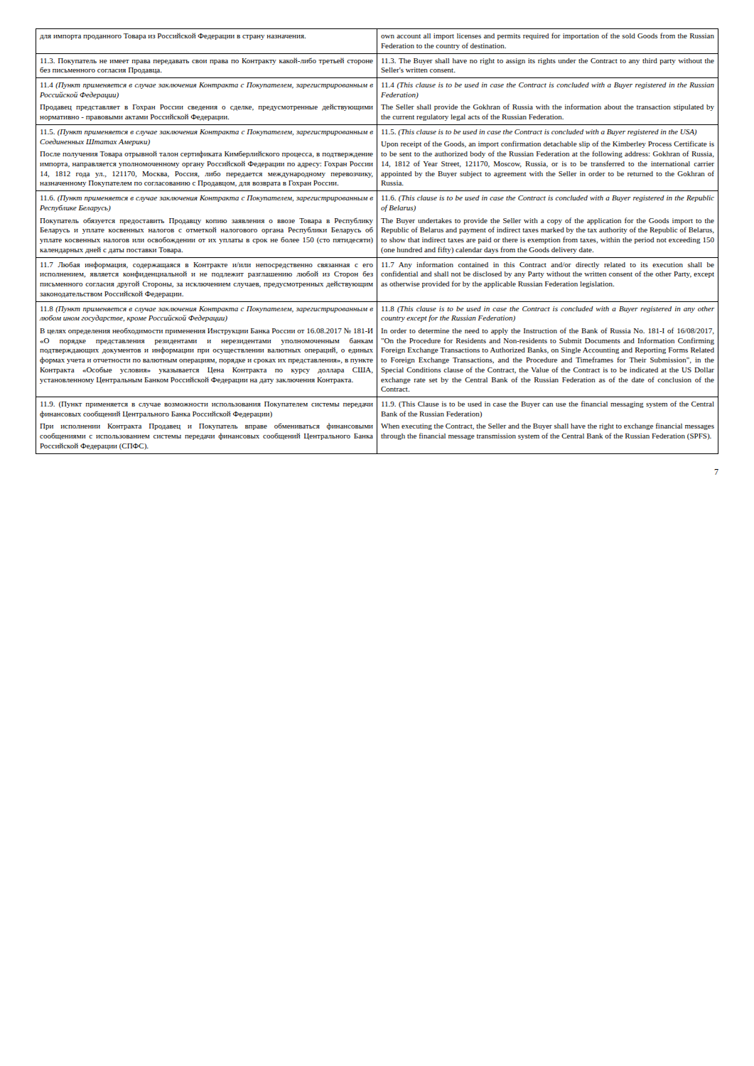| для импорта проданного Товара из Российской Федерации в страну назначения. | own account all import licenses and permits required for importation of the sold Goods from the Russian Federation to the country of destination. |
| 11.3. Покупатель не имеет права передавать свои права по Контракту какой-либо третьей стороне без письменного согласия Продавца. | 11.3. The Buyer shall have no right to assign its rights under the Contract to any third party without the Seller's written consent. |
| 11.4 (Пункт применяется в случае заключения Контракта с Покупателем, зарегистрированным в Российской Федерации) Продавец представляет в Гохран России сведения о сделке, предусмотренные действующими нормативно - правовыми актами Российской Федерации. | 11.4 (This clause is to be used in case the Contract is concluded with a Buyer registered in the Russian Federation) The Seller shall provide the Gokhran of Russia with the information about the transaction stipulated by the current regulatory legal acts of the Russian Federation. |
| 11.5. (Пункт применяется в случае заключения Контракта с Покупателем, зарегистрированным в Соединенных Штатах Америки) После получения Товара отрывной талон сертификата Кимберлийского процесса, в подтверждение импорта, направляется уполномоченному органу Российской Федерации по адресу: Гохран России 14, 1812 года ул., 121170, Москва, Россия, либо передается международному перевозчику, назначенному Покупателем по согласованию с Продавцом, для возврата в Гохран России. | 11.5. (This clause is to be used in case the Contract is concluded with a Buyer registered in the USA) Upon receipt of the Goods, an import confirmation detachable slip of the Kimberley Process Certificate is to be sent to the authorized body of the Russian Federation at the following address: Gokhran of Russia, 14, 1812 of Year Street, 121170, Moscow, Russia, or is to be transferred to the international carrier appointed by the Buyer subject to agreement with the Seller in order to be returned to the Gokhran of Russia. |
| 11.6. (Пункт применяется в случае заключения Контракта с Покупателем, зарегистрированным в Республике Беларусь) Покупатель обязуется предоставить Продавцу копию заявления о ввозе Товара в Республику Беларусь и уплате косвенных налогов с отметкой налогового органа Республики Беларусь об уплате косвенных налогов или освобождении от их уплаты в срок не более 150 (сто пятидесяти) календарных дней с даты поставки Товара. | 11.6. (This clause is to be used in case the Contract is concluded with a Buyer registered in the Republic of Belarus) The Buyer undertakes to provide the Seller with a copy of the application for the Goods import to the Republic of Belarus and payment of indirect taxes marked by the tax authority of the Republic of Belarus, to show that indirect taxes are paid or there is exemption from taxes, within the period not exceeding 150 (one hundred and fifty) calendar days from the Goods delivery date. |
| 11.7 Любая информация, содержащаяся в Контракте и/или непосредственно связанная с его исполнением, является конфиденциальной и не подлежит разглашению любой из Сторон без письменного согласия другой Стороны, за исключением случаев, предусмотренных действующим законодательством Российской Федерации. | 11.7 Any information contained in this Contract and/or directly related to its execution shall be confidential and shall not be disclosed by any Party without the written consent of the other Party, except as otherwise provided for by the applicable Russian Federation legislation. |
| 11.8 (Пункт применяется в случае заключения Контракта с Покупателем, зарегистрированным в любом ином государстве, кроме Российской Федерации) В целях определения необходимости применения Инструкции Банка России от 16.08.2017 № 181-И «О порядке представления резидентами и нерезидентами уполномоченным банкам подтверждающих документов и информации при осуществлении валютных операций, о единых формах учета и отчетности по валютным операциям, порядке и сроках их представления», в пункте Контракта «Особые условия» указывается Цена Контракта по курсу доллара США, установленному Центральным Банком Российской Федерации на дату заключения Контракта. | 11.8 (This clause is to be used in case the Contract is concluded with a Buyer registered in any other country except for the Russian Federation) In order to determine the need to apply the Instruction of the Bank of Russia No. 181-I of 16/08/2017, "On the Procedure for Residents and Non-residents to Submit Documents and Information Confirming Foreign Exchange Transactions to Authorized Banks, on Single Accounting and Reporting Forms Related to Foreign Exchange Transactions, and the Procedure and Timeframes for Their Submission", in the Special Conditions clause of the Contract, the Value of the Contract is to be indicated at the US Dollar exchange rate set by the Central Bank of the Russian Federation as of the date of conclusion of the Contract. |
| 11.9. (Пункт применяется в случае возможности использования Покупателем системы передачи финансовых сообщений Центрального Банка Российской Федерации) При исполнении Контракта Продавец и Покупатель вправе обмениваться финансовыми сообщениями с использованием системы передачи финансовых сообщений Центрального Банка Российской Федерации (СПФС). | 11.9. (This Clause is to be used in case the Buyer can use the financial messaging system of the Central Bank of the Russian Federation) When executing the Contract, the Seller and the Buyer shall have the right to exchange financial messages through the financial message transmission system of the Central Bank of the Russian Federation (SPFS). |
7